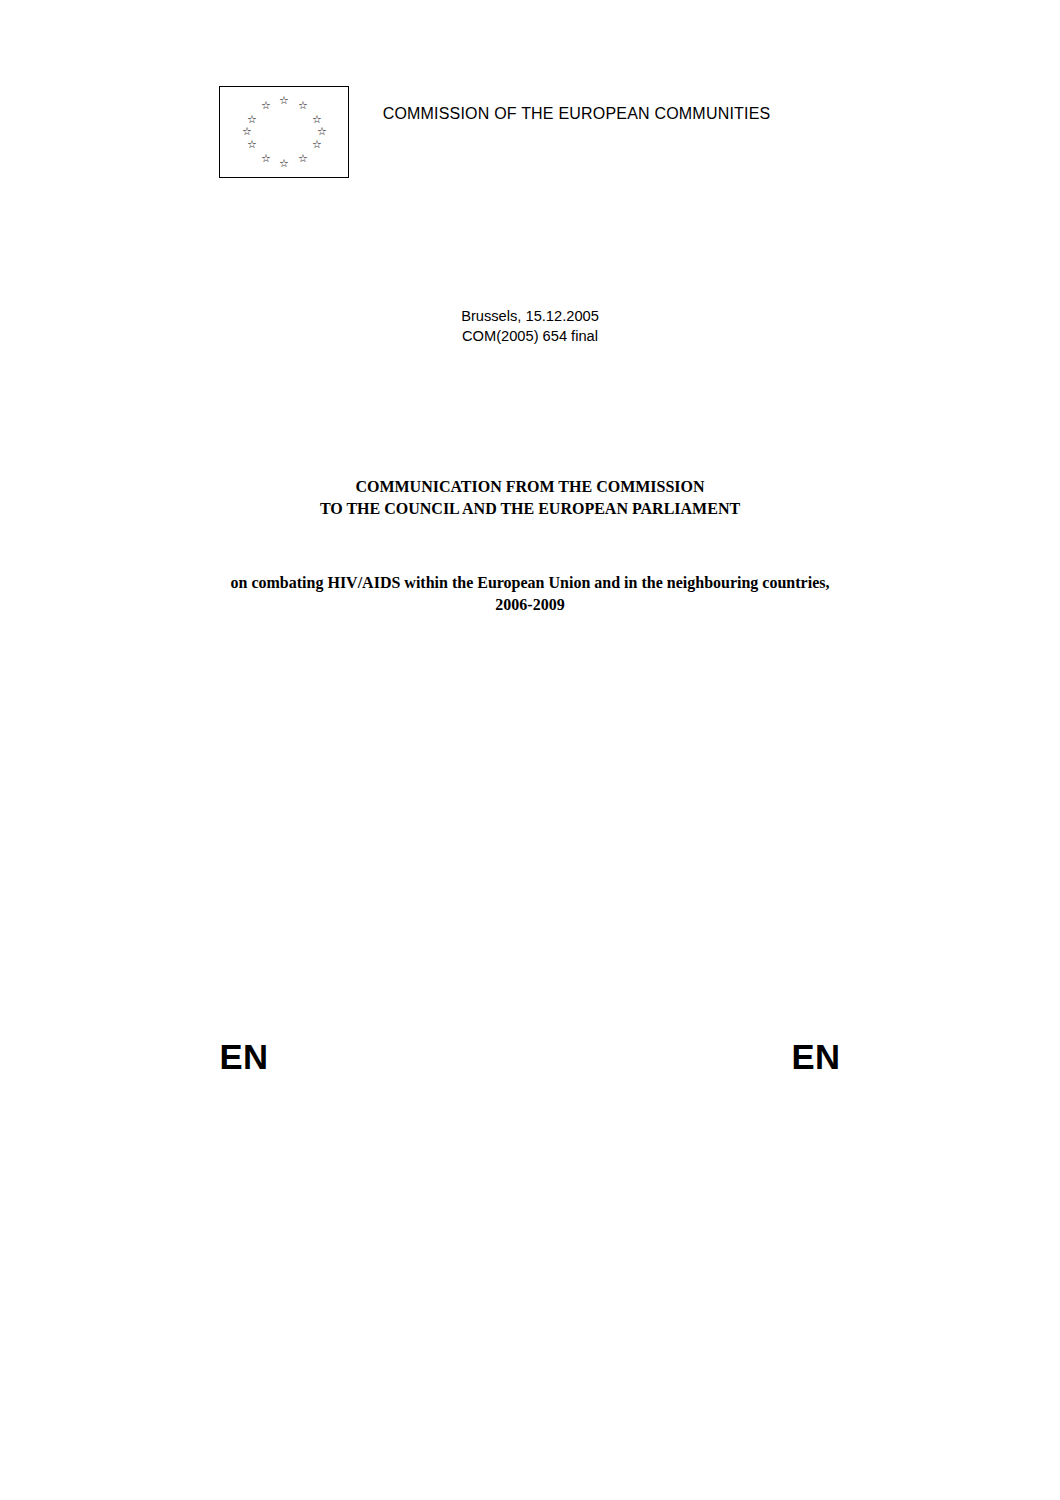☆ ☆ ☆ ☆ ☆ ☆ ☆ ☆ ☆ ☆ ☆ ☆
COMMISSION OF THE EUROPEAN COMMUNITIES
Brussels, 15.12.2005 COM(2005) 654 final
COMMUNICATION FROM THE COMMISSION
TO THE COUNCIL AND THE EUROPEAN PARLIAMENT
on combating HIV/AIDS within the European Union and in the neighbouring countries,
2006-2009
EN EN